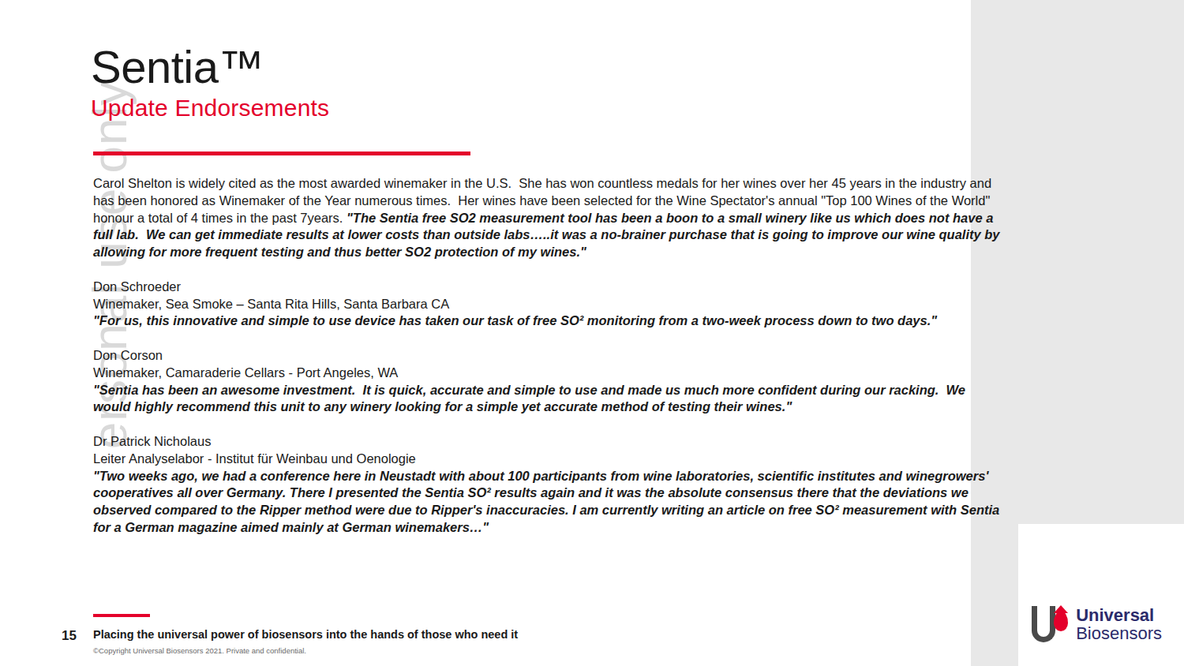ersonal use only
Sentia™
Update Endorsements
Carol Shelton is widely cited as the most awarded winemaker in the U.S. She has won countless medals for her wines over her 45 years in the industry and has been honored as Winemaker of the Year numerous times. Her wines have been selected for the Wine Spectator's annual "Top 100 Wines of the World" honour a total of 4 times in the past 7years. "The Sentia free SO2 measurement tool has been a boon to a small winery like us which does not have a full lab. We can get immediate results at lower costs than outside labs…..it was a no-brainer purchase that is going to improve our wine quality by allowing for more frequent testing and thus better SO2 protection of my wines."
Don Schroeder
Winemaker, Sea Smoke – Santa Rita Hills, Santa Barbara CA
"For us, this innovative and simple to use device has taken our task of free SO² monitoring from a two-week process down to two days."
Don Corson
Winemaker, Camaraderie Cellars - Port Angeles, WA
"Sentia has been an awesome investment. It is quick, accurate and simple to use and made us much more confident during our racking. We would highly recommend this unit to any winery looking for a simple yet accurate method of testing their wines."
Dr Patrick Nicholaus
Leiter Analyselabor - Institut für Weinbau und Oenologie
"Two weeks ago, we had a conference here in Neustadt with about 100 participants from wine laboratories, scientific institutes and winegrowers' cooperatives all over Germany. There I presented the Sentia SO² results again and it was the absolute consensus there that the deviations we observed compared to the Ripper method were due to Ripper's inaccuracies. I am currently writing an article on free SO² measurement with Sentia for a German magazine aimed mainly at German winemakers…"
15
Placing the universal power of biosensors into the hands of those who need it
©Copyright Universal Biosensors 2021. Private and confidential.
Universal Biosensors